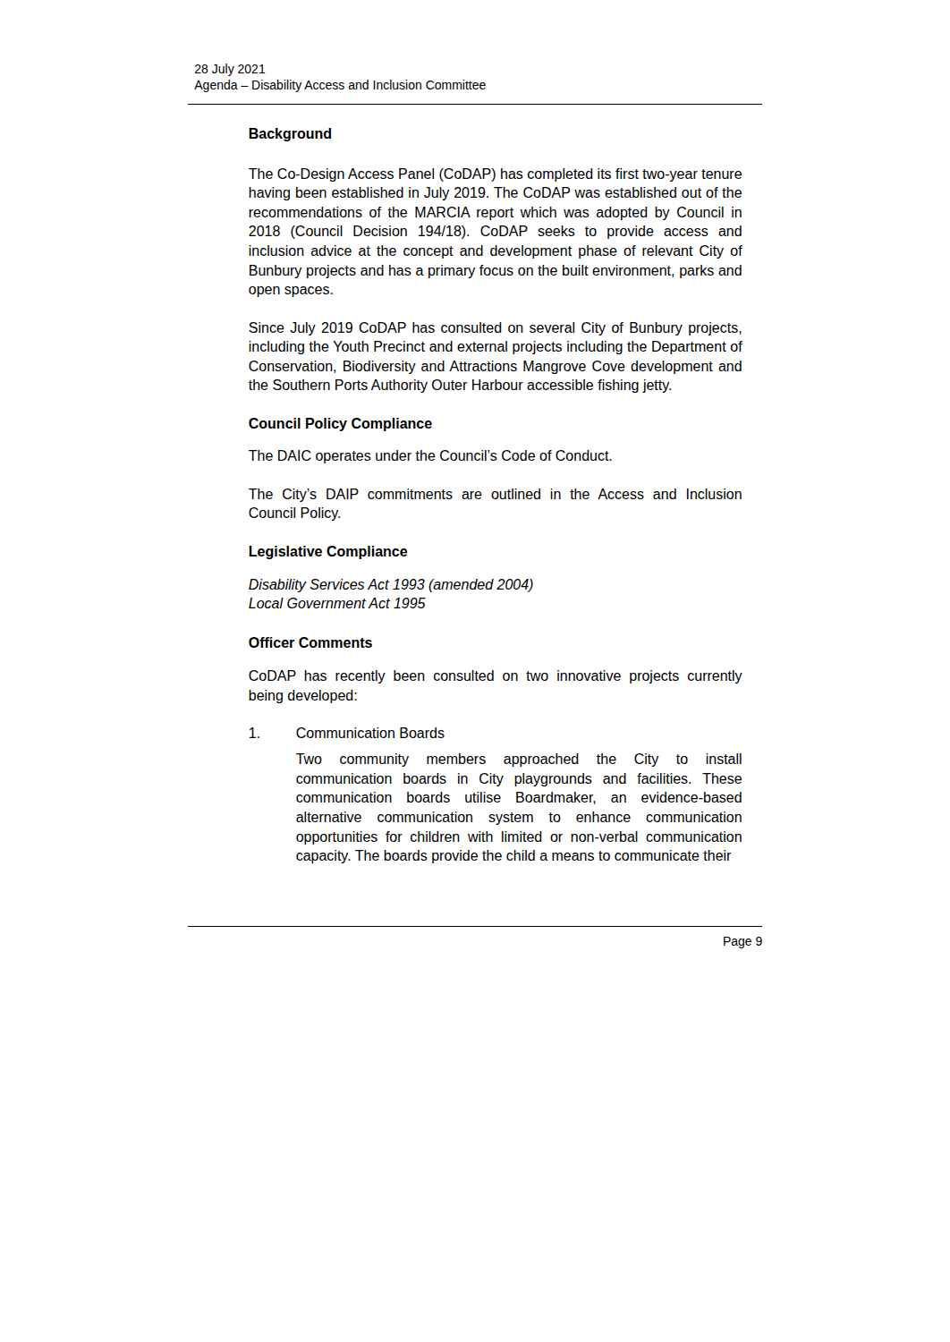28 July 2021 Agenda – Disability Access and Inclusion Committee
Background
The Co-Design Access Panel (CoDAP) has completed its first two-year tenure having been established in July 2019. The CoDAP was established out of the recommendations of the MARCIA report which was adopted by Council in 2018 (Council Decision 194/18). CoDAP seeks to provide access and inclusion advice at the concept and development phase of relevant City of Bunbury projects and has a primary focus on the built environment, parks and open spaces.
Since July 2019 CoDAP has consulted on several City of Bunbury projects, including the Youth Precinct and external projects including the Department of Conservation, Biodiversity and Attractions Mangrove Cove development and the Southern Ports Authority Outer Harbour accessible fishing jetty.
Council Policy Compliance
The DAIC operates under the Council’s Code of Conduct.
The City’s DAIP commitments are outlined in the Access and Inclusion Council Policy.
Legislative Compliance
Disability Services Act 1993 (amended 2004)
Local Government Act 1995
Officer Comments
CoDAP has recently been consulted on two innovative projects currently being developed:
1.
Communication Boards
Two community members approached the City to install communication boards in City playgrounds and facilities. These communication boards utilise Boardmaker, an evidence-based alternative communication system to enhance communication opportunities for children with limited or non-verbal communication capacity. The boards provide the child a means to communicate their
Page 9